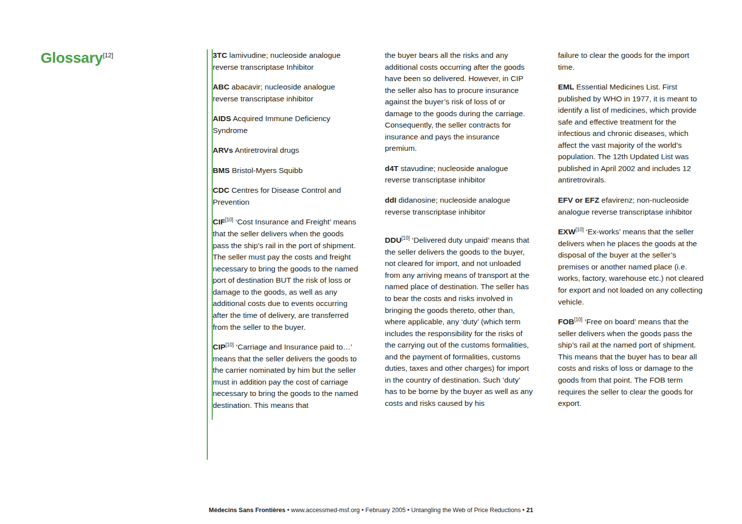Glossary[12]
3TC lamivudine; nucleoside analogue reverse transcriptase Inhibitor
ABC abacavir; nucleoside analogue reverse transcriptase inhibitor
AIDS Acquired Immune Deficiency Syndrome
ARVs Antiretroviral drugs
BMS Bristol-Myers Squibb
CDC Centres for Disease Control and Prevention
CIF[10] ‘Cost Insurance and Freight’ means that the seller delivers when the goods pass the ship’s rail in the port of shipment. The seller must pay the costs and freight necessary to bring the goods to the named port of destination BUT the risk of loss or damage to the goods, as well as any additional costs due to events occurring after the time of delivery, are transferred from the seller to the buyer.
CIP[10] ‘Carriage and Insurance paid to…’ means that the seller delivers the goods to the carrier nominated by him but the seller must in addition pay the cost of carriage necessary to bring the goods to the named destination. This means that
the buyer bears all the risks and any additional costs occurring after the goods have been so delivered. However, in CIP the seller also has to procure insurance against the buyer’s risk of loss of or damage to the goods during the carriage. Consequently, the seller contracts for insurance and pays the insurance premium.
d4T stavudine; nucleoside analogue reverse transcriptase inhibitor
ddI didanosine; nucleoside analogue reverse transcriptase inhibitor
DDU[10] ‘Delivered duty unpaid’ means that the seller delivers the goods to the buyer, not cleared for import, and not unloaded from any arriving means of transport at the named place of destination. The seller has to bear the costs and risks involved in bringing the goods thereto, other than, where applicable, any ‘duty’ (which term includes the responsibility for the risks of the carrying out of the customs formalities, and the payment of formalities, customs duties, taxes and other charges) for import in the country of destination. Such ‘duty’ has to be borne by the buyer as well as any costs and risks caused by his
failure to clear the goods for the import time.
EML Essential Medicines List. First published by WHO in 1977, it is meant to identify a list of medicines, which provide safe and effective treatment for the infectious and chronic diseases, which affect the vast majority of the world’s population. The 12th Updated List was published in April 2002 and includes 12 antiretrovirals.
EFV or EFZ efavirenz; non-nucleoside analogue reverse transcriptase inhibitor
EXW[10] ‘Ex-works’ means that the seller delivers when he places the goods at the disposal of the buyer at the seller’s premises or another named place (i.e. works, factory, warehouse etc.) not cleared for export and not loaded on any collecting vehicle.
FOB[10] ‘Free on board’ means that the seller delivers when the goods pass the ship’s rail at the named port of shipment. This means that the buyer has to bear all costs and risks of loss or damage to the goods from that point. The FOB term requires the seller to clear the goods for export.
Médecins Sans Frontières • www.accessmed-msf.org • February 2005 • Untangling the Web of Price Reductions • 21